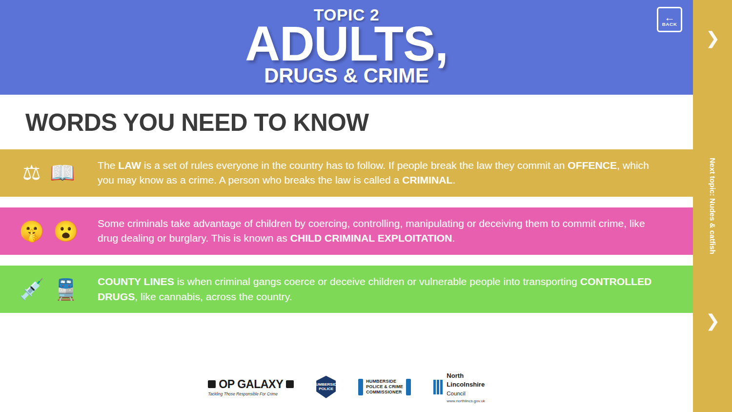← BACK
TOPIC 2
ADULTS,
DRUGS & CRIME
WORDS YOU NEED TO KNOW
⚖ 📖
The LAW is a set of rules everyone in the country has to follow. If people break the law they commit an OFFENCE, which you may know as a crime. A person who breaks the law is called a CRIMINAL.
🤫 😮
Some criminals take advantage of children by coercing, controlling, manipulating or deceiving them to commit crime, like drug dealing or burglary. This is known as CHILD CRIMINAL EXPLOITATION.
💉 🚆
COUNTY LINES is when criminal gangs coerce or deceive children or vulnerable people into transporting CONTROLLED DRUGS, like cannabis, across the country.
❯ Next topic: Nudes & catfish ❯
OP GALAXY
Tackling Those Responsible For Crime
HUMBERSIDE
POLICE
HUMBERSIDE
POLICE & CRIME
COMMISSIONER
North
Lincolnshire
Council
www.northlincs.gov.uk